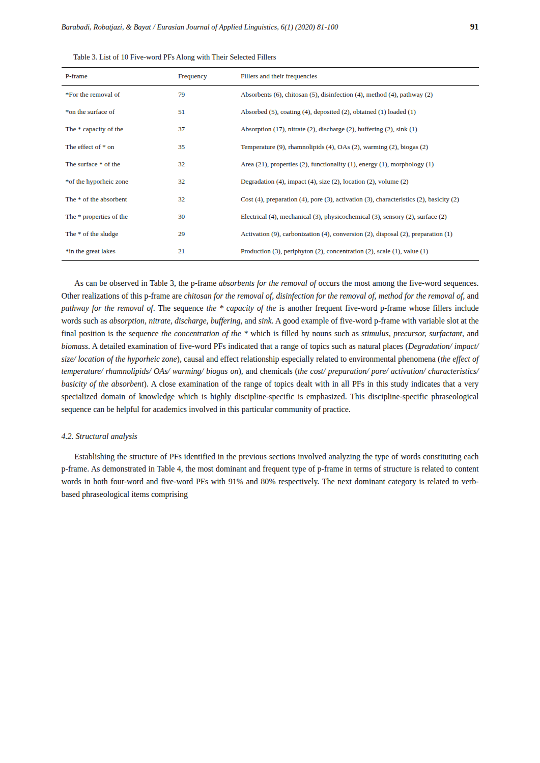Barabadi, Robatjazi, & Bayat / Eurasian Journal of Applied Linguistics, 6(1) (2020) 81-100 91
Table 3. List of 10 Five-word PFs Along with Their Selected Fillers
| P-frame | Frequency | Fillers and their frequencies |
| --- | --- | --- |
| *For the removal of | 79 | Absorbents (6), chitosan (5), disinfection (4), method (4), pathway (2) |
| *on the surface of | 51 | Absorbed (5), coating (4), deposited (2), obtained (1) loaded (1) |
| The * capacity of the | 37 | Absorption (17), nitrate (2), discharge (2), buffering (2), sink (1) |
| The effect of * on | 35 | Temperature (9), rhamnolipids (4), OAs (2), warming (2), biogas (2) |
| The surface * of the | 32 | Area (21), properties (2), functionality (1), energy (1), morphology (1) |
| *of the hyporheic zone | 32 | Degradation (4), impact (4), size (2), location (2), volume (2) |
| The * of the absorbent | 32 | Cost (4), preparation (4), pore (3), activation (3), characteristics (2), basicity (2) |
| The * properties of the | 30 | Electrical (4), mechanical (3), physicochemical (3), sensory (2), surface (2) |
| The * of the sludge | 29 | Activation (9), carbonization (4), conversion (2), disposal (2), preparation (1) |
| *in the great lakes | 21 | Production (3), periphyton (2), concentration (2), scale (1), value (1) |
As can be observed in Table 3, the p-frame absorbents for the removal of occurs the most among the five-word sequences. Other realizations of this p-frame are chitosan for the removal of, disinfection for the removal of, method for the removal of, and pathway for the removal of. The sequence the * capacity of the is another frequent five-word p-frame whose fillers include words such as absorption, nitrate, discharge, buffering, and sink. A good example of five-word p-frame with variable slot at the final position is the sequence the concentration of the * which is filled by nouns such as stimulus, precursor, surfactant, and biomass. A detailed examination of five-word PFs indicated that a range of topics such as natural places (Degradation/ impact/ size/ location of the hyporheic zone), causal and effect relationship especially related to environmental phenomena (the effect of temperature/ rhamnolipids/ OAs/ warming/ biogas on), and chemicals (the cost/ preparation/ pore/ activation/ characteristics/ basicity of the absorbent). A close examination of the range of topics dealt with in all PFs in this study indicates that a very specialized domain of knowledge which is highly discipline-specific is emphasized. This discipline-specific phraseological sequence can be helpful for academics involved in this particular community of practice.
4.2. Structural analysis
Establishing the structure of PFs identified in the previous sections involved analyzing the type of words constituting each p-frame. As demonstrated in Table 4, the most dominant and frequent type of p-frame in terms of structure is related to content words in both four-word and five-word PFs with 91% and 80% respectively. The next dominant category is related to verb-based phraseological items comprising